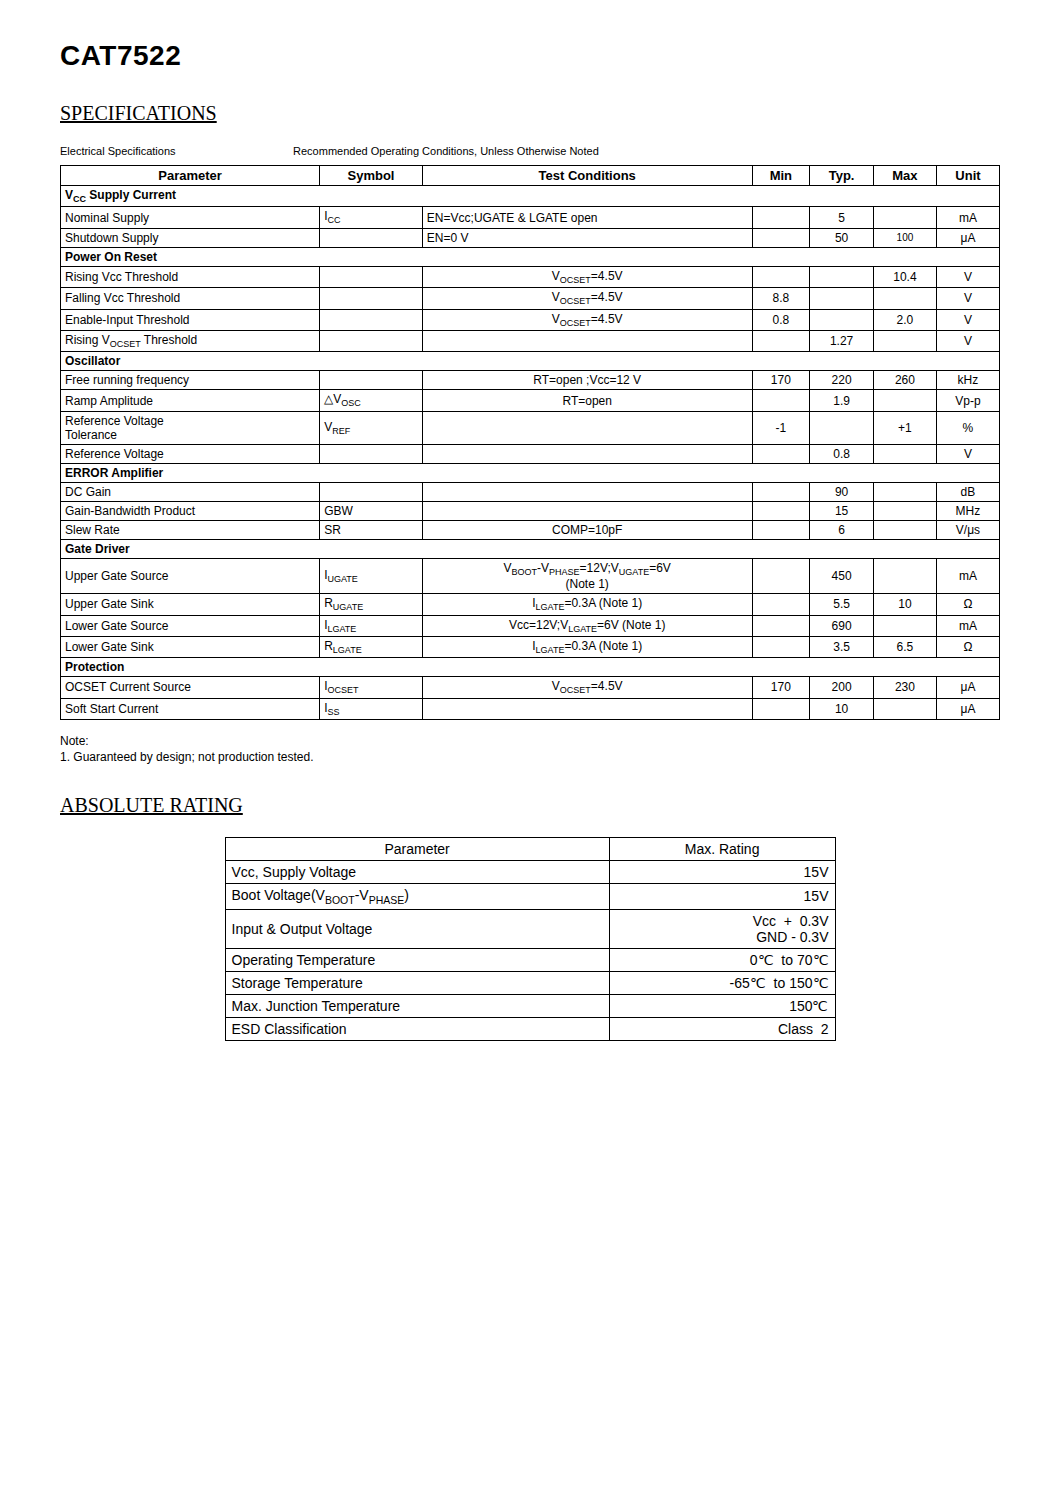CAT7522
SPECIFICATIONS
Electrical Specifications Recommended Operating Conditions, Unless Otherwise Noted
| Parameter | Symbol | Test Conditions | Min | Typ. | Max | Unit |
| --- | --- | --- | --- | --- | --- | --- |
| V CC Supply Current |
| Nominal Supply | I CC | EN=Vcc;UGATE & LGATE open | | 5 | | mA |
| Shutdown Supply | | EN=0 V | | 50 | 100 | μA |
| Power On Reset |
| Rising Vcc Threshold | | V OCSET =4.5V | | | 10.4 | V |
| Falling Vcc Threshold | | V OCSET =4.5V | 8.8 | | | V |
| Enable-Input Threshold | | V OCSET =4.5V | 0.8 | | 2.0 | V |
| Rising V OCSET Threshold | | | | 1.27 | | V |
| Oscillator |
| Free running frequency | | RT=open ;Vcc=12 V | 170 | 220 | 260 | kHz |
| Ramp Amplitude | △V OSC | RT=open | | 1.9 | | Vp-p |
| Reference Voltage Tolerance | V REF | | -1 | | +1 | % |
| Reference Voltage | | | | 0.8 | | V |
| ERROR Amplifier |
| DC Gain | | | | 90 | | dB |
| Gain-Bandwidth Product | GBW | | | 15 | | MHz |
| Slew Rate | SR | COMP=10pF | | 6 | | V/μs |
| Gate Driver |
| Upper Gate Source | I UGATE | V BOOT -V PHASE =12V;V UGATE =6V (Note 1) | | 450 | | mA |
| Upper Gate Sink | R UGATE | I LGATE =0.3A (Note 1) | | 5.5 | 10 | Ω |
| Lower Gate Source | I LGATE | Vcc=12V;V LGATE =6V (Note 1) | | 690 | | mA |
| Lower Gate Sink | R LGATE | I LGATE =0.3A (Note 1) | | 3.5 | 6.5 | Ω |
| Protection |
| OCSET Current Source | I OCSET | V OCSET =4.5V | 170 | 200 | 230 | μA |
| Soft Start Current | I SS | | | 10 | | μA |
Note:
1. Guaranteed by design; not production tested.
ABSOLUTE RATING
| Parameter | Max. Rating |
| --- | --- |
| Vcc, Supply Voltage | 15V |
| Boot Voltage(V BOOT -V PHASE ) | 15V |
| Input & Output Voltage | Vcc + 0.3V GND - 0.3V |
| Operating Temperature | 0℃ to 70℃ |
| Storage Temperature | -65℃ to 150℃ |
| Max. Junction Temperature | 150℃ |
| ESD Classification | Class 2 |